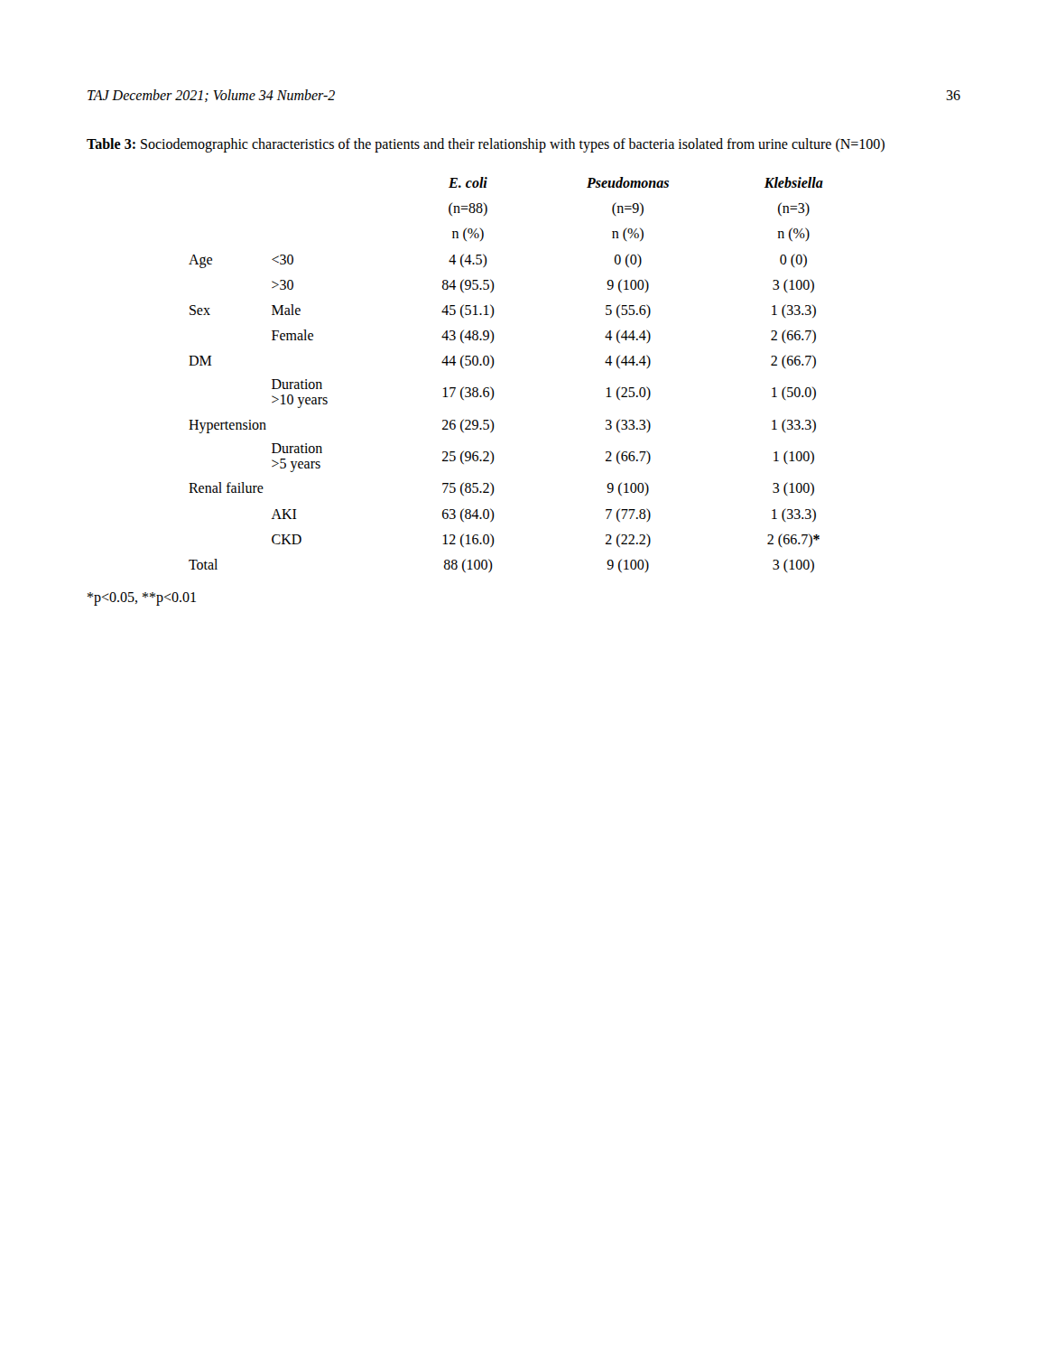TAJ December 2021; Volume 34 Number-2 36
Table 3: Sociodemographic characteristics of the patients and their relationship with types of bacteria isolated from urine culture (N=100)
| | E. coli | Pseudomonas | Klebsiella |
| --- | --- | --- | --- |
| | (n=88) | (n=9) | (n=3) |
| | n (%) | n (%) | n (%) |
| Age | <30 | 4 (4.5) | 0 (0) | 0 (0) |
| | >30 | 84 (95.5) | 9 (100) | 3 (100) |
| Sex | Male | 45 (51.1) | 5 (55.6) | 1 (33.3) |
| | Female | 43 (48.9) | 4 (44.4) | 2 (66.7) |
| DM | | 44 (50.0) | 4 (44.4) | 2 (66.7) |
| | Duration >10 years | 17 (38.6) | 1 (25.0) | 1 (50.0) |
| Hypertension | 26 (29.5) | 3 (33.3) | 1 (33.3) |
| | Duration >5 years | 25 (96.2) | 2 (66.7) | 1 (100) |
| Renal failure | 75 (85.2) | 9 (100) | 3 (100) |
| | AKI | 63 (84.0) | 7 (77.8) | 1 (33.3) |
| | CKD | 12 (16.0) | 2 (22.2) | 2 (66.7) * |
| Total | | 88 (100) | 9 (100) | 3 (100) |
*p<0.05, **p<0.01